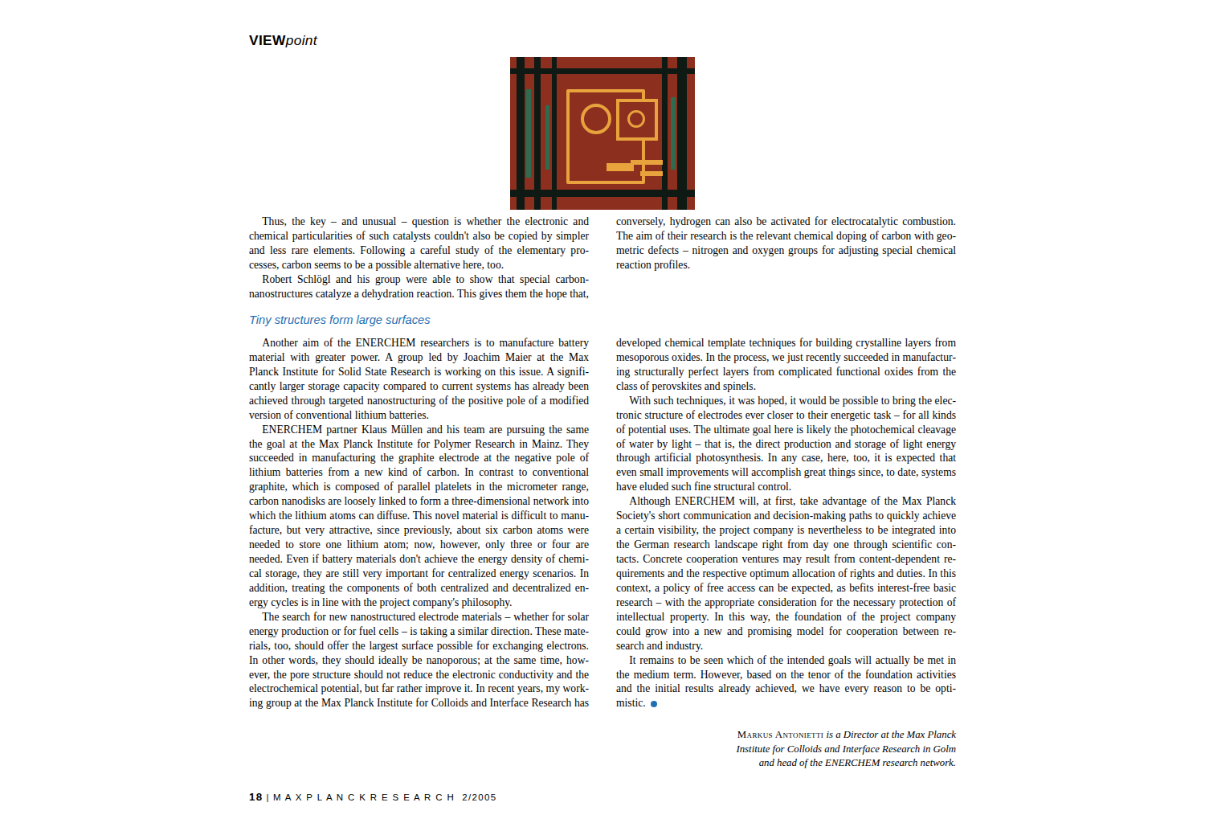VIEW point
Thus, the key – and unusual – question is whether the electronic and chemical particularities of such catalysts couldn't also be copied by simpler and less rare elements. Following a careful study of the elementary processes, carbon seems to be a possible alternative here, too.
Robert Schlögl and his group were able to show that special carbon-nanostructures catalyze a dehydration reaction. This gives them the hope that, conversely, hydrogen can also be activated for electrocatalytic combustion. The aim of their research is the relevant chemical doping of carbon with geometric defects – nitrogen and oxygen groups for adjusting special chemical reaction profiles.
Tiny structures form large surfaces
Another aim of the ENERCHEM researchers is to manufacture battery material with greater power. A group led by Joachim Maier at the Max Planck Institute for Solid State Research is working on this issue. A significantly larger storage capacity compared to current systems has already been achieved through targeted nanostructuring of the positive pole of a modified version of conventional lithium batteries.
ENERCHEM partner Klaus Müllen and his team are pursuing the same the goal at the Max Planck Institute for Polymer Research in Mainz. They succeeded in manufacturing the graphite electrode at the negative pole of lithium batteries from a new kind of carbon. In contrast to conventional graphite, which is composed of parallel platelets in the micrometer range, carbon nanodisks are loosely linked to form a three-dimensional network into which the lithium atoms can diffuse. This novel material is difficult to manufacture, but very attractive, since previously, about six carbon atoms were needed to store one lithium atom; now, however, only three or four are needed. Even if battery materials don't achieve the energy density of chemical storage, they are still very important for centralized energy scenarios. In addition, treating the components of both centralized and decentralized energy cycles is in line with the project company's philosophy.
The search for new nanostructured electrode materials – whether for solar energy production or for fuel cells – is taking a similar direction. These materials, too, should offer the largest surface possible for exchanging electrons. In other words, they should ideally be nanoporous; at the same time, however, the pore structure should not reduce the electronic conductivity and the electrochemical potential, but far rather improve it. In recent years, my working group at the Max Planck Institute for Colloids and Interface Research has developed chemical template techniques for building crystalline layers from mesoporous oxides. In the process, we just recently succeeded in manufacturing structurally perfect layers from complicated functional oxides from the class of perovskites and spinels.
With such techniques, it was hoped, it would be possible to bring the electronic structure of electrodes ever closer to their energetic task – for all kinds of potential uses. The ultimate goal here is likely the photochemical cleavage of water by light – that is, the direct production and storage of light energy through artificial photosynthesis. In any case, here, too, it is expected that even small improvements will accomplish great things since, to date, systems have eluded such fine structural control.
Although ENERCHEM will, at first, take advantage of the Max Planck Society's short communication and decision-making paths to quickly achieve a certain visibility, the project company is nevertheless to be integrated into the German research landscape right from day one through scientific contacts. Concrete cooperation ventures may result from content-dependent requirements and the respective optimum allocation of rights and duties. In this context, a policy of free access can be expected, as befits interest-free basic research – with the appropriate consideration for the necessary protection of intellectual property. In this way, the foundation of the project company could grow into a new and promising model for cooperation between research and industry.
It remains to be seen which of the intended goals will actually be met in the medium term. However, based on the tenor of the foundation activities and the initial results already achieved, we have every reason to be optimistic.
Markus Antonietti is a Director at the Max Planck
Institute for Colloids and Interface Research in Golm
and head of the ENERCHEM research network.
18|M A X P L A N C K R E S E A R C H 2/2005